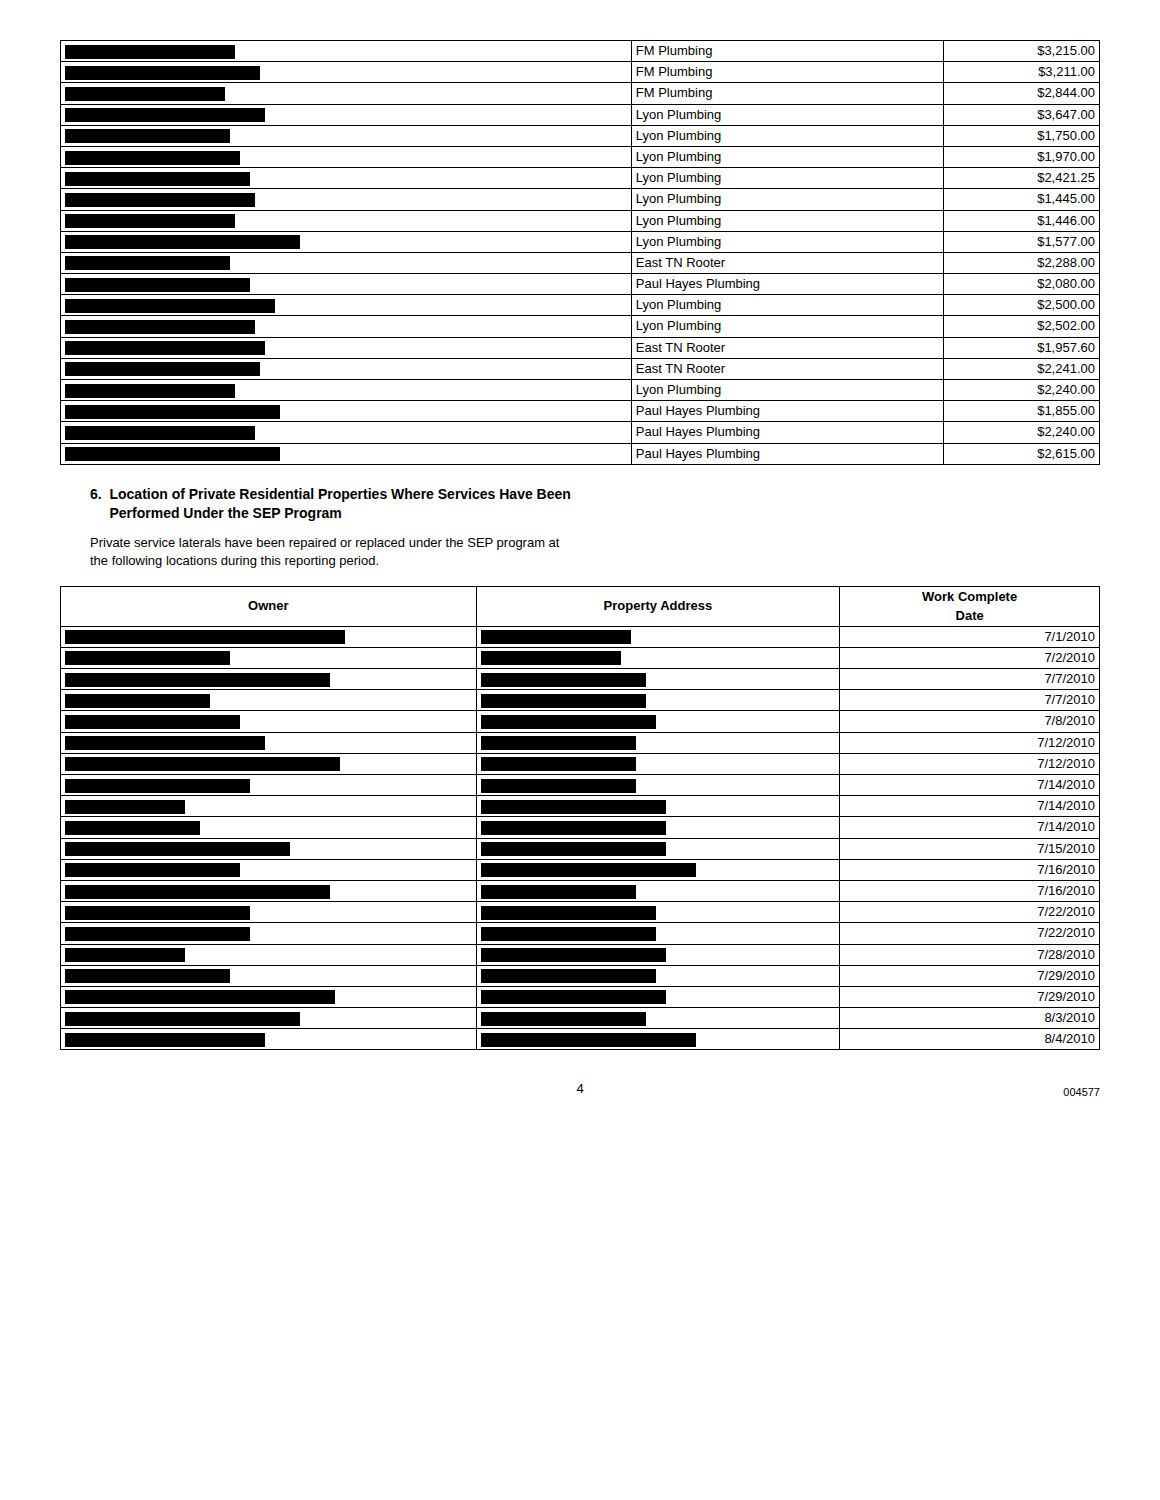| | FM Plumbing | $3,215.00 |
| | FM Plumbing | $3,211.00 |
| | FM Plumbing | $2,844.00 |
| | Lyon Plumbing | $3,647.00 |
| | Lyon Plumbing | $1,750.00 |
| | Lyon Plumbing | $1,970.00 |
| | Lyon Plumbing | $2,421.25 |
| | Lyon Plumbing | $1,445.00 |
| | Lyon Plumbing | $1,446.00 |
| | Lyon Plumbing | $1,577.00 |
| | East TN Rooter | $2,288.00 |
| | Paul Hayes Plumbing | $2,080.00 |
| | Lyon Plumbing | $2,500.00 |
| | Lyon Plumbing | $2,502.00 |
| | East TN Rooter | $1,957.60 |
| | East TN Rooter | $2,241.00 |
| | Lyon Plumbing | $2,240.00 |
| | Paul Hayes Plumbing | $1,855.00 |
| | Paul Hayes Plumbing | $2,240.00 |
| | Paul Hayes Plumbing | $2,615.00 |
6. Location of Private Residential Properties Where Services Have Been
Performed Under the SEP Program
Private service laterals have been repaired or replaced under the SEP program at
the following locations during this reporting period.
| Owner | Property Address | Work Complete Date |
| --- | --- | --- |
| | | 7/1/2010 |
| | | 7/2/2010 |
| | | 7/7/2010 |
| | | 7/7/2010 |
| | | 7/8/2010 |
| | | 7/12/2010 |
| | | 7/12/2010 |
| | | 7/14/2010 |
| | | 7/14/2010 |
| | | 7/14/2010 |
| | | 7/15/2010 |
| | | 7/16/2010 |
| | | 7/16/2010 |
| | | 7/22/2010 |
| | | 7/22/2010 |
| | | 7/28/2010 |
| | | 7/29/2010 |
| | | 7/29/2010 |
| | | 8/3/2010 |
| | | 8/4/2010 |
4
004577